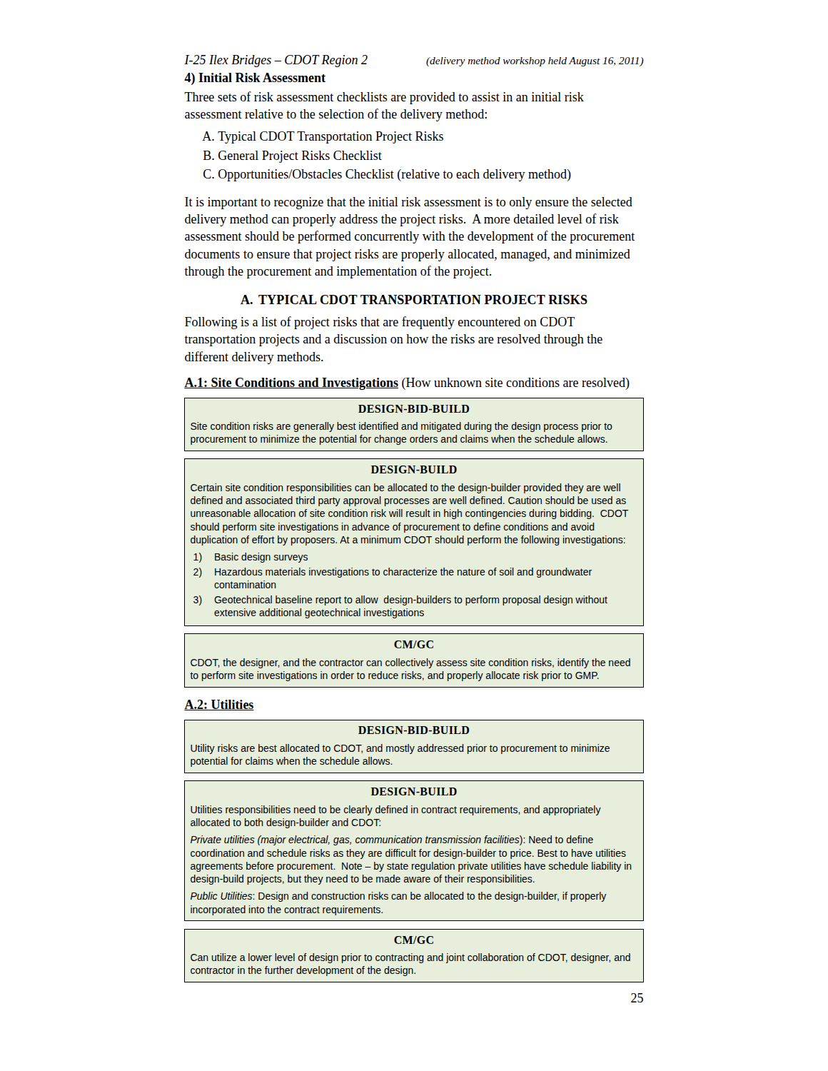I-25 Ilex Bridges – CDOT Region 2
(delivery method workshop held August 16, 2011)
4) Initial Risk Assessment
Three sets of risk assessment checklists are provided to assist in an initial risk assessment relative to the selection of the delivery method:
Typical CDOT Transportation Project Risks
General Project Risks Checklist
Opportunities/Obstacles Checklist (relative to each delivery method)
It is important to recognize that the initial risk assessment is to only ensure the selected delivery method can properly address the project risks. A more detailed level of risk assessment should be performed concurrently with the development of the procurement documents to ensure that project risks are properly allocated, managed, and minimized through the procurement and implementation of the project.
A. TYPICAL CDOT TRANSPORTATION PROJECT RISKS
Following is a list of project risks that are frequently encountered on CDOT transportation projects and a discussion on how the risks are resolved through the different delivery methods.
A.1: Site Conditions and Investigations (How unknown site conditions are resolved)
DESIGN-BID-BUILD
Site condition risks are generally best identified and mitigated during the design process prior to procurement to minimize the potential for change orders and claims when the schedule allows.
DESIGN-BUILD
Certain site condition responsibilities can be allocated to the design-builder provided they are well defined and associated third party approval processes are well defined. Caution should be used as unreasonable allocation of site condition risk will result in high contingencies during bidding. CDOT should perform site investigations in advance of procurement to define conditions and avoid duplication of effort by proposers. At a minimum CDOT should perform the following investigations:
Basic design surveys
Hazardous materials investigations to characterize the nature of soil and groundwater contamination
Geotechnical baseline report to allow design-builders to perform proposal design without extensive additional geotechnical investigations
CM/GC
CDOT, the designer, and the contractor can collectively assess site condition risks, identify the need to perform site investigations in order to reduce risks, and properly allocate risk prior to GMP.
A.2: Utilities
DESIGN-BID-BUILD
Utility risks are best allocated to CDOT, and mostly addressed prior to procurement to minimize potential for claims when the schedule allows.
DESIGN-BUILD
Utilities responsibilities need to be clearly defined in contract requirements, and appropriately allocated to both design-builder and CDOT:
Private utilities (major electrical, gas, communication transmission facilities): Need to define coordination and schedule risks as they are difficult for design-builder to price. Best to have utilities agreements before procurement. Note – by state regulation private utilities have schedule liability in design-build projects, but they need to be made aware of their responsibilities.
Public Utilities: Design and construction risks can be allocated to the design-builder, if properly incorporated into the contract requirements.
CM/GC
Can utilize a lower level of design prior to contracting and joint collaboration of CDOT, designer, and contractor in the further development of the design.
25